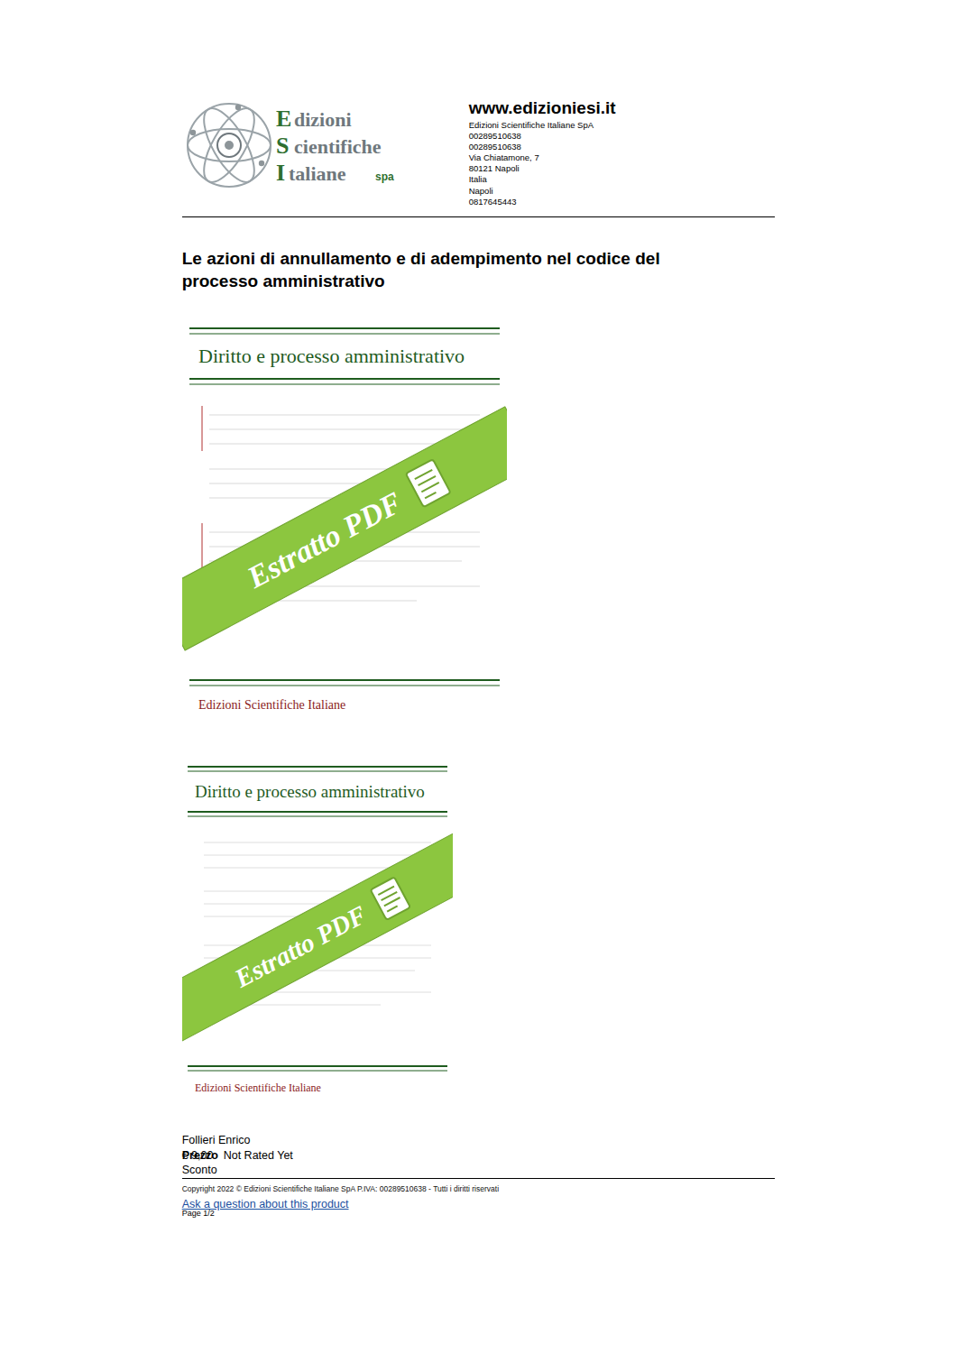E dizioni S cientifiche I taliane spa
www.edizioniesi.it
Edizioni Scientifiche Italiane SpA
00289510638
00289510638
Via Chiatamone, 7
80121 Napoli
Italia
Napoli
0817645443
Le azioni di annullamento e di adempimento nel codice del processo amministrativo
Diritto e processo amministrativo Estratto PDF Edizioni Scientifiche Italiane
Diritto e processo amministrativo Estratto PDF Edizioni Scientifiche Italiane
Follieri Enrico
Prezzo € 9,00 Not Rated Yet
Sconto
Ask a question about this product
Copyright 2022 © Edizioni Scientifiche Italiane SpA P.IVA: 00289510638 - Tutti i diritti riservati
Page 1/2